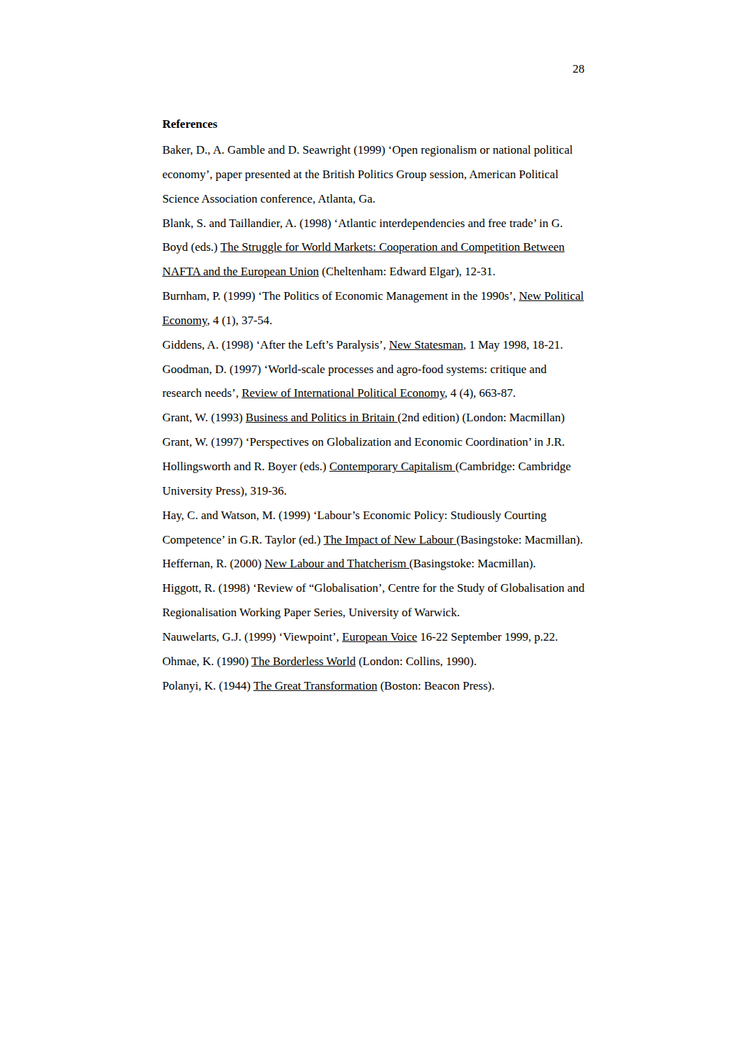28
References
Baker, D., A. Gamble and D. Seawright (1999) ‘Open regionalism or national political economy’, paper presented at the British Politics Group session, American Political Science Association conference, Atlanta, Ga.
Blank, S. and Taillandier, A. (1998) ‘Atlantic interdependencies and free trade’ in G. Boyd (eds.) The Struggle for World Markets: Cooperation and Competition Between NAFTA and the European Union (Cheltenham: Edward Elgar), 12-31.
Burnham, P. (1999) ‘The Politics of Economic Management in the 1990s’, New Political Economy, 4 (1), 37-54.
Giddens, A. (1998) ‘After the Left’s Paralysis’, New Statesman, 1 May 1998, 18-21.
Goodman, D. (1997) ‘World-scale processes and agro-food systems: critique and research needs’, Review of International Political Economy, 4 (4), 663-87.
Grant, W. (1993) Business and Politics in Britain (2nd edition) (London: Macmillan)
Grant, W. (1997) ‘Perspectives on Globalization and Economic Coordination’ in J.R. Hollingsworth and R. Boyer (eds.) Contemporary Capitalism (Cambridge: Cambridge University Press), 319-36.
Hay, C. and Watson, M. (1999) ‘Labour’s Economic Policy: Studiously Courting Competence’ in G.R. Taylor (ed.) The Impact of New Labour (Basingstoke: Macmillan).
Heffernan, R. (2000) New Labour and Thatcherism (Basingstoke: Macmillan).
Higgott, R. (1998) ‘Review of “Globalisation’, Centre for the Study of Globalisation and Regionalisation Working Paper Series, University of Warwick.
Nauwelarts, G.J. (1999) ‘Viewpoint’, European Voice 16-22 September 1999, p.22.
Ohmae, K. (1990) The Borderless World (London: Collins, 1990).
Polanyi, K. (1944) The Great Transformation (Boston: Beacon Press).